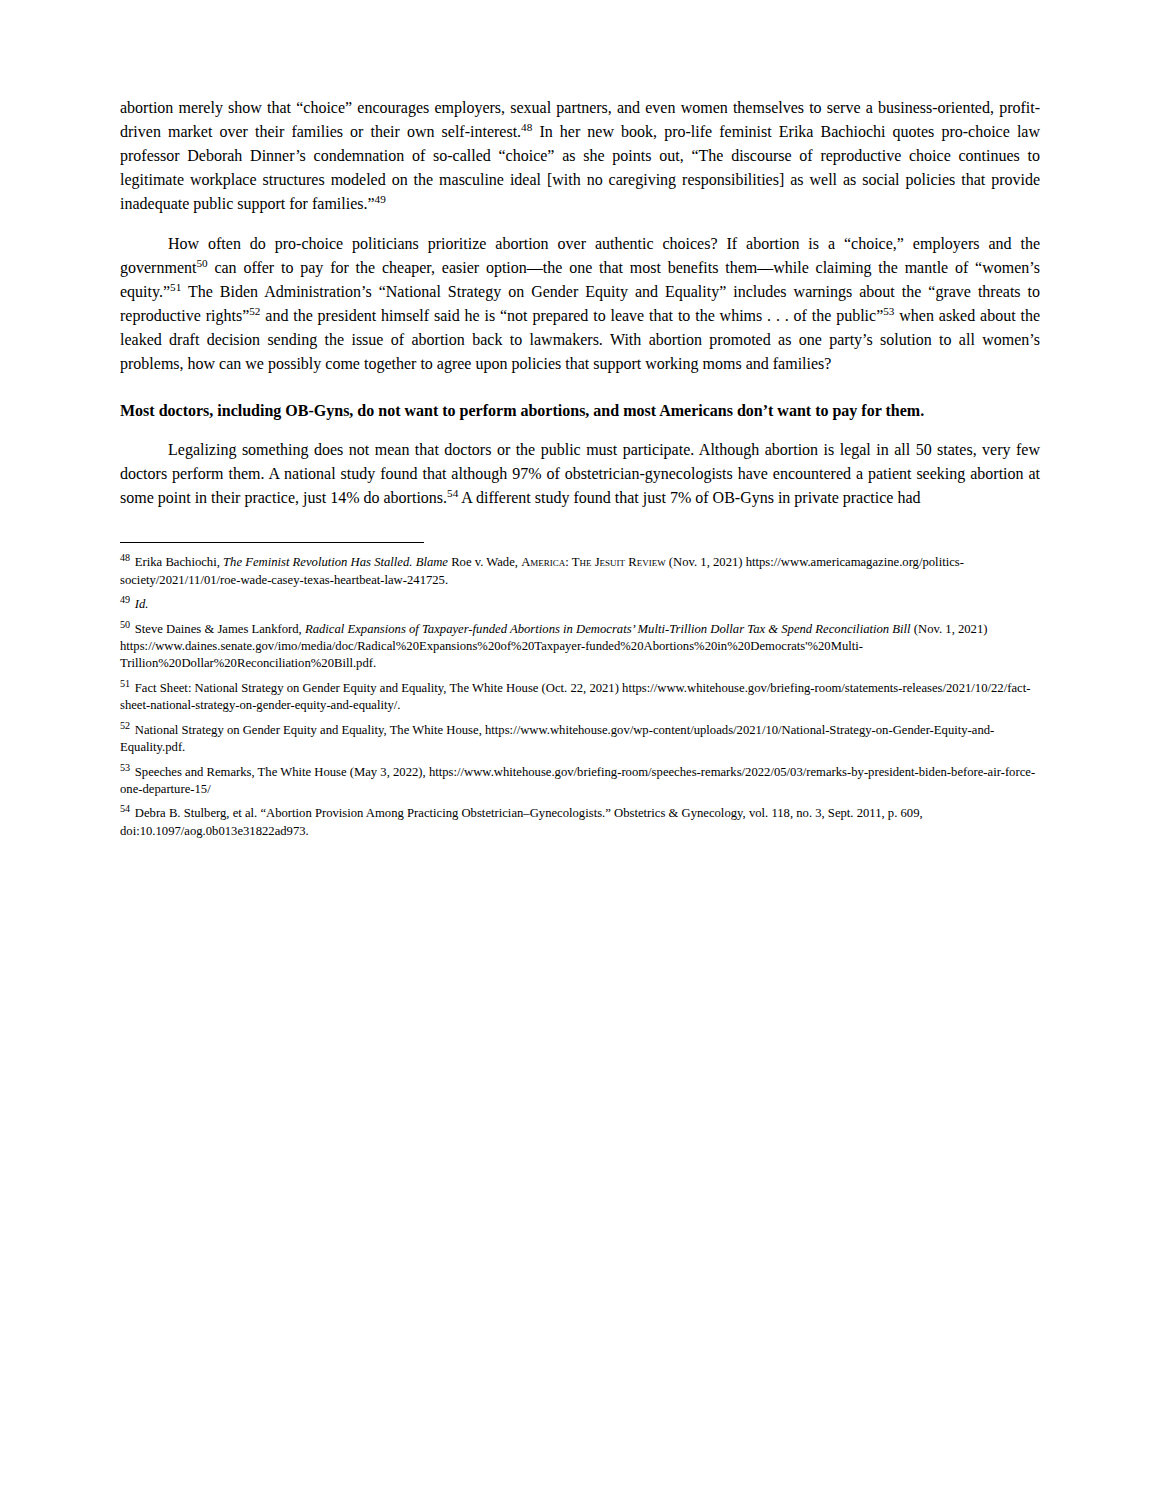abortion merely show that “choice” encourages employers, sexual partners, and even women themselves to serve a business-oriented, profit-driven market over their families or their own self-interest.48 In her new book, pro-life feminist Erika Bachiochi quotes pro-choice law professor Deborah Dinner’s condemnation of so-called “choice” as she points out, “The discourse of reproductive choice continues to legitimate workplace structures modeled on the masculine ideal [with no caregiving responsibilities] as well as social policies that provide inadequate public support for families.”49
How often do pro-choice politicians prioritize abortion over authentic choices? If abortion is a “choice,” employers and the government50 can offer to pay for the cheaper, easier option—the one that most benefits them—while claiming the mantle of “women’s equity.”51 The Biden Administration’s “National Strategy on Gender Equity and Equality” includes warnings about the “grave threats to reproductive rights”52 and the president himself said he is “not prepared to leave that to the whims . . . of the public”53 when asked about the leaked draft decision sending the issue of abortion back to lawmakers. With abortion promoted as one party’s solution to all women’s problems, how can we possibly come together to agree upon policies that support working moms and families?
Most doctors, including OB-Gyns, do not want to perform abortions, and most Americans don’t want to pay for them.
Legalizing something does not mean that doctors or the public must participate. Although abortion is legal in all 50 states, very few doctors perform them. A national study found that although 97% of obstetrician-gynecologists have encountered a patient seeking abortion at some point in their practice, just 14% do abortions.54 A different study found that just 7% of OB-Gyns in private practice had
48 Erika Bachiochi, The Feminist Revolution Has Stalled. Blame Roe v. Wade, America: The Jesuit Review (Nov. 1, 2021) https://www.americamagazine.org/politics-society/2021/11/01/roe-wade-casey-texas-heartbeat-law-241725.
49 Id.
50 Steve Daines & James Lankford, Radical Expansions of Taxpayer-funded Abortions in Democrats’ Multi-Trillion Dollar Tax & Spend Reconciliation Bill (Nov. 1, 2021) https://www.daines.senate.gov/imo/media/doc/Radical%20Expansions%20of%20Taxpayer-funded%20Abortions%20in%20Democrats'%20Multi-Trillion%20Dollar%20Reconciliation%20Bill.pdf.
51 Fact Sheet: National Strategy on Gender Equity and Equality, The White House (Oct. 22, 2021) https://www.whitehouse.gov/briefing-room/statements-releases/2021/10/22/fact-sheet-national-strategy-on-gender-equity-and-equality/.
52 National Strategy on Gender Equity and Equality, The White House, https://www.whitehouse.gov/wp-content/uploads/2021/10/National-Strategy-on-Gender-Equity-and-Equality.pdf.
53 Speeches and Remarks, The White House (May 3, 2022), https://www.whitehouse.gov/briefing-room/speeches-remarks/2022/05/03/remarks-by-president-biden-before-air-force-one-departure-15/
54 Debra B. Stulberg, et al. “Abortion Provision Among Practicing Obstetrician–Gynecologists.” Obstetrics & Gynecology, vol. 118, no. 3, Sept. 2011, p. 609, doi:10.1097/aog.0b013e31822ad973.